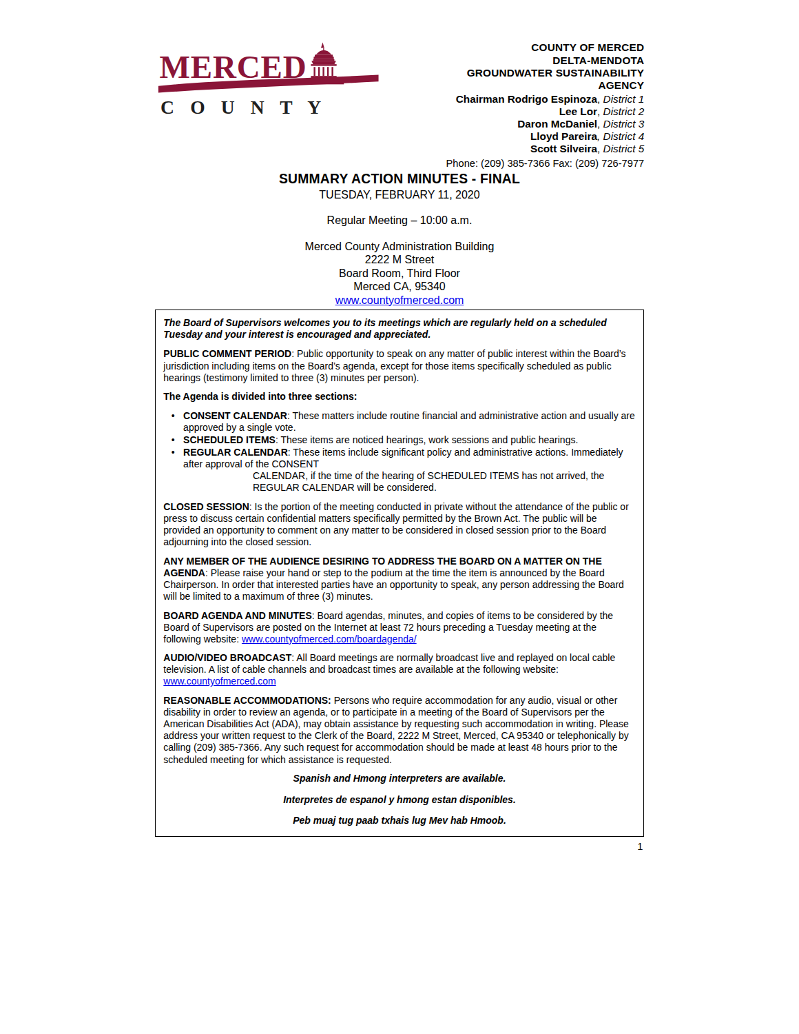MERCED C O U N T Y
COUNTY OF MERCED
DELTA-MENDOTA
GROUNDWATER SUSTAINABILITY
AGENCY
Chairman Rodrigo Espinoza, District 1
Lee Lor, District 2
Daron McDaniel, District 3
Lloyd Pareira, District 4
Scott Silveira, District 5
Phone: (209) 385-7366 Fax: (209) 726-7977
SUMMARY ACTION MINUTES - FINAL
TUESDAY, FEBRUARY 11, 2020
Regular Meeting – 10:00 a.m.
Merced County Administration Building
2222 M Street
Board Room, Third Floor
Merced CA, 95340
www.countyofmerced.com
The Board of Supervisors welcomes you to its meetings which are regularly held on a scheduled Tuesday and your interest is encouraged and appreciated.
PUBLIC COMMENT PERIOD: Public opportunity to speak on any matter of public interest within the Board’s jurisdiction including items on the Board’s agenda, except for those items specifically scheduled as public hearings (testimony limited to three (3) minutes per person).
The Agenda is divided into three sections:
CONSENT CALENDAR: These matters include routine financial and administrative action and usually are approved by a single vote.
SCHEDULED ITEMS: These items are noticed hearings, work sessions and public hearings.
REGULAR CALENDAR: These items include significant policy and administrative actions. Immediately after approval of the CONSENT CALENDAR, if the time of the hearing of SCHEDULED ITEMS has not arrived, the REGULAR CALENDAR will be considered.
CLOSED SESSION: Is the portion of the meeting conducted in private without the attendance of the public or press to discuss certain confidential matters specifically permitted by the Brown Act. The public will be provided an opportunity to comment on any matter to be considered in closed session prior to the Board adjourning into the closed session.
ANY MEMBER OF THE AUDIENCE DESIRING TO ADDRESS THE BOARD ON A MATTER ON THE AGENDA: Please raise your hand or step to the podium at the time the item is announced by the Board Chairperson. In order that interested parties have an opportunity to speak, any person addressing the Board will be limited to a maximum of three (3) minutes.
BOARD AGENDA AND MINUTES: Board agendas, minutes, and copies of items to be considered by the Board of Supervisors are posted on the Internet at least 72 hours preceding a Tuesday meeting at the following website: www.countyofmerced.com/boardagenda/
AUDIO/VIDEO BROADCAST: All Board meetings are normally broadcast live and replayed on local cable television. A list of cable channels and broadcast times are available at the following website: www.countyofmerced.com
REASONABLE ACCOMMODATIONS: Persons who require accommodation for any audio, visual or other disability in order to review an agenda, or to participate in a meeting of the Board of Supervisors per the American Disabilities Act (ADA), may obtain assistance by requesting such accommodation in writing. Please address your written request to the Clerk of the Board, 2222 M Street, Merced, CA 95340 or telephonically by calling (209) 385-7366. Any such request for accommodation should be made at least 48 hours prior to the scheduled meeting for which assistance is requested.
Spanish and Hmong interpreters are available.
Interpretes de espanol y hmong estan disponibles.
Peb muaj tug paab txhais lug Mev hab Hmoob.
1